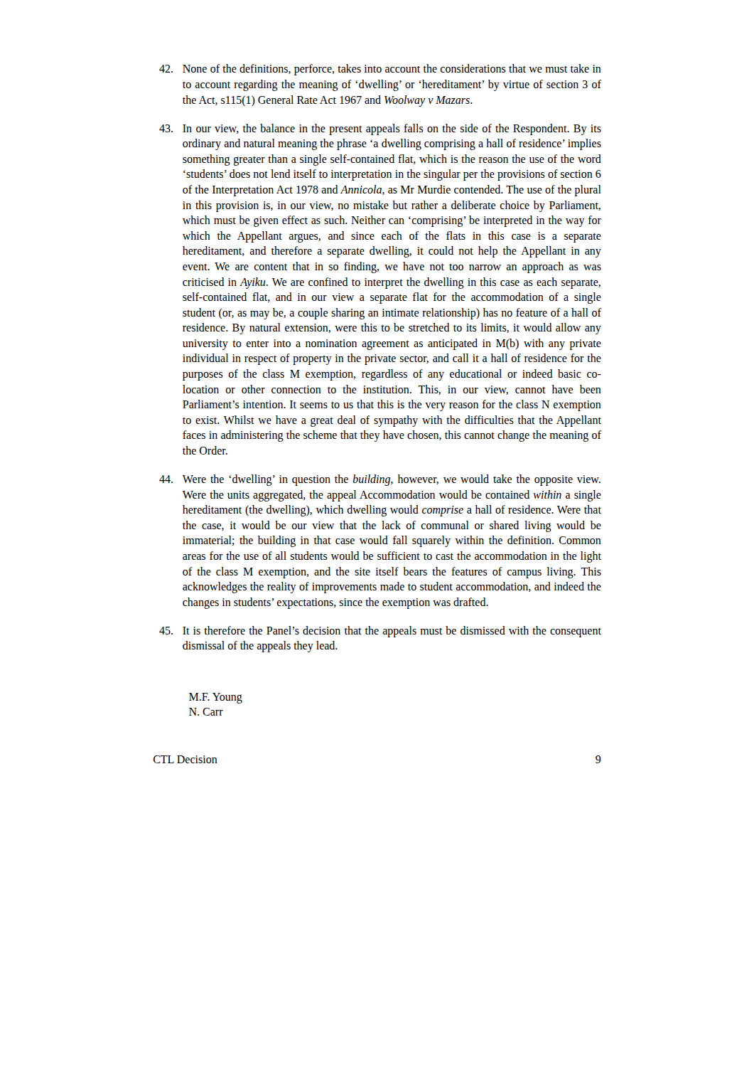None of the definitions, perforce, takes into account the considerations that we must take in to account regarding the meaning of ‘dwelling’ or ‘hereditament’ by virtue of section 3 of the Act, s115(1) General Rate Act 1967 and Woolway v Mazars.
In our view, the balance in the present appeals falls on the side of the Respondent. By its ordinary and natural meaning the phrase ‘a dwelling comprising a hall of residence’ implies something greater than a single self-contained flat, which is the reason the use of the word ‘students’ does not lend itself to interpretation in the singular per the provisions of section 6 of the Interpretation Act 1978 and Annicola, as Mr Murdie contended. The use of the plural in this provision is, in our view, no mistake but rather a deliberate choice by Parliament, which must be given effect as such. Neither can ‘comprising’ be interpreted in the way for which the Appellant argues, and since each of the flats in this case is a separate hereditament, and therefore a separate dwelling, it could not help the Appellant in any event. We are content that in so finding, we have not too narrow an approach as was criticised in Ayiku. We are confined to interpret the dwelling in this case as each separate, self-contained flat, and in our view a separate flat for the accommodation of a single student (or, as may be, a couple sharing an intimate relationship) has no feature of a hall of residence. By natural extension, were this to be stretched to its limits, it would allow any university to enter into a nomination agreement as anticipated in M(b) with any private individual in respect of property in the private sector, and call it a hall of residence for the purposes of the class M exemption, regardless of any educational or indeed basic co-location or other connection to the institution. This, in our view, cannot have been Parliament’s intention. It seems to us that this is the very reason for the class N exemption to exist. Whilst we have a great deal of sympathy with the difficulties that the Appellant faces in administering the scheme that they have chosen, this cannot change the meaning of the Order.
Were the ‘dwelling’ in question the building, however, we would take the opposite view. Were the units aggregated, the appeal Accommodation would be contained within a single hereditament (the dwelling), which dwelling would comprise a hall of residence. Were that the case, it would be our view that the lack of communal or shared living would be immaterial; the building in that case would fall squarely within the definition. Common areas for the use of all students would be sufficient to cast the accommodation in the light of the class M exemption, and the site itself bears the features of campus living. This acknowledges the reality of improvements made to student accommodation, and indeed the changes in students’ expectations, since the exemption was drafted.
It is therefore the Panel’s decision that the appeals must be dismissed with the consequent dismissal of the appeals they lead.
M.F. Young
N. Carr
CTL Decision 9